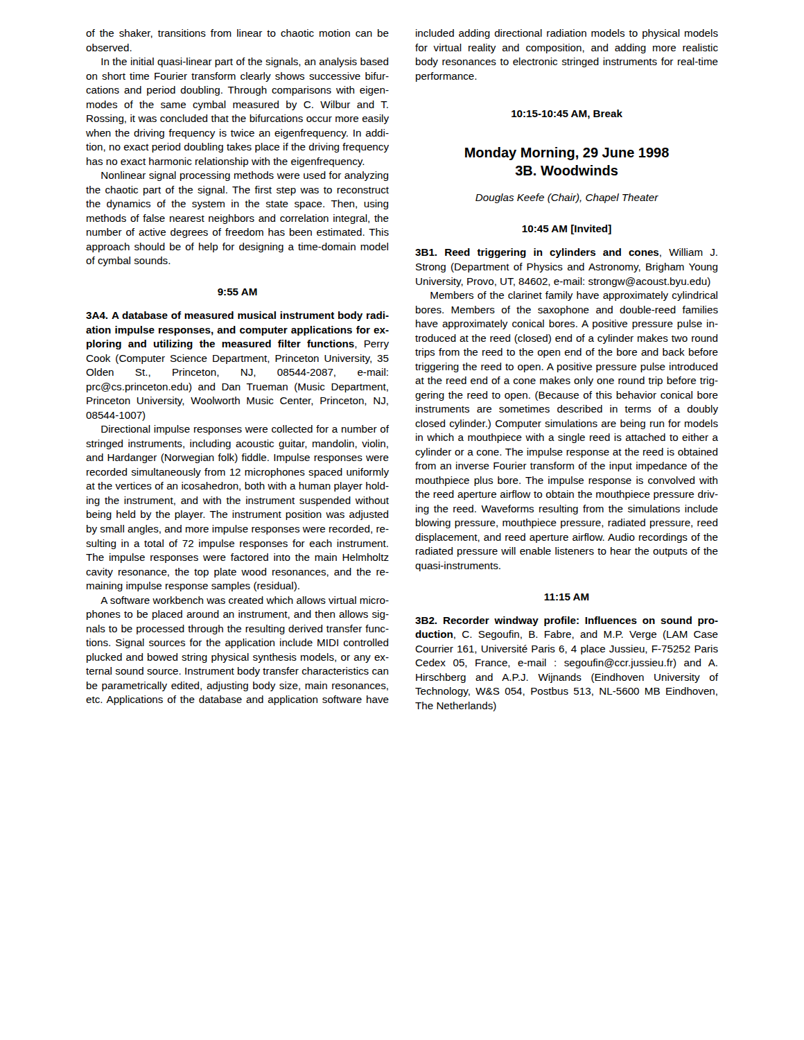of the shaker, transitions from linear to chaotic motion can be observed.
In the initial quasi-linear part of the signals, an analysis based on short time Fourier transform clearly shows successive bifurcations and period doubling. Through comparisons with eigenmodes of the same cymbal measured by C. Wilbur and T. Rossing, it was concluded that the bifurcations occur more easily when the driving frequency is twice an eigenfrequency. In addition, no exact period doubling takes place if the driving frequency has no exact harmonic relationship with the eigenfrequency.
Nonlinear signal processing methods were used for analyzing the chaotic part of the signal. The first step was to reconstruct the dynamics of the system in the state space. Then, using methods of false nearest neighbors and correlation integral, the number of active degrees of freedom has been estimated. This approach should be of help for designing a time-domain model of cymbal sounds.
9:55 AM
3A4. A database of measured musical instrument body radiation impulse responses, and computer applications for exploring and utilizing the measured filter functions, Perry Cook (Computer Science Department, Princeton University, 35 Olden St., Princeton, NJ, 08544-2087, e-mail: prc@cs.princeton.edu) and Dan Trueman (Music Department, Princeton University, Woolworth Music Center, Princeton, NJ, 08544-1007)
Directional impulse responses were collected for a number of stringed instruments, including acoustic guitar, mandolin, violin, and Hardanger (Norwegian folk) fiddle. Impulse responses were recorded simultaneously from 12 microphones spaced uniformly at the vertices of an icosahedron, both with a human player holding the instrument, and with the instrument suspended without being held by the player. The instrument position was adjusted by small angles, and more impulse responses were recorded, resulting in a total of 72 impulse responses for each instrument. The impulse responses were factored into the main Helmholtz cavity resonance, the top plate wood resonances, and the remaining impulse response samples (residual).
A software workbench was created which allows virtual microphones to be placed around an instrument, and then allows signals to be processed through the resulting derived transfer functions. Signal sources for the application include MIDI controlled plucked and bowed string physical synthesis models, or any external sound source. Instrument body transfer characteristics can be parametrically edited, adjusting body size, main resonances, etc. Applications of the database and application software have included adding directional radiation models to physical models for virtual reality and composition, and adding more realistic body resonances to electronic stringed instruments for real-time performance.
10:15-10:45 AM, Break
Monday Morning, 29 June 1998
3B. Woodwinds
Douglas Keefe (Chair), Chapel Theater
10:45 AM [Invited]
3B1. Reed triggering in cylinders and cones, William J. Strong (Department of Physics and Astronomy, Brigham Young University, Provo, UT, 84602, e-mail: strongw@acoust.byu.edu)
Members of the clarinet family have approximately cylindrical bores. Members of the saxophone and double-reed families have approximately conical bores. A positive pressure pulse introduced at the reed (closed) end of a cylinder makes two round trips from the reed to the open end of the bore and back before triggering the reed to open. A positive pressure pulse introduced at the reed end of a cone makes only one round trip before triggering the reed to open. (Because of this behavior conical bore instruments are sometimes described in terms of a doubly closed cylinder.) Computer simulations are being run for models in which a mouthpiece with a single reed is attached to either a cylinder or a cone. The impulse response at the reed is obtained from an inverse Fourier transform of the input impedance of the mouthpiece plus bore. The impulse response is convolved with the reed aperture airflow to obtain the mouthpiece pressure driving the reed. Waveforms resulting from the simulations include blowing pressure, mouthpiece pressure, radiated pressure, reed displacement, and reed aperture airflow. Audio recordings of the radiated pressure will enable listeners to hear the outputs of the quasi-instruments.
11:15 AM
3B2. Recorder windway profile: Influences on sound production, C. Segoufin, B. Fabre, and M.P. Verge (LAM Case Courrier 161, Université Paris 6, 4 place Jussieu, F-75252 Paris Cedex 05, France, e-mail : segoufin@ccr.jussieu.fr) and A. Hirschberg and A.P.J. Wijnands (Eindhoven University of Technology, W&S 054, Postbus 513, NL-5600 MB Eindhoven, The Netherlands)